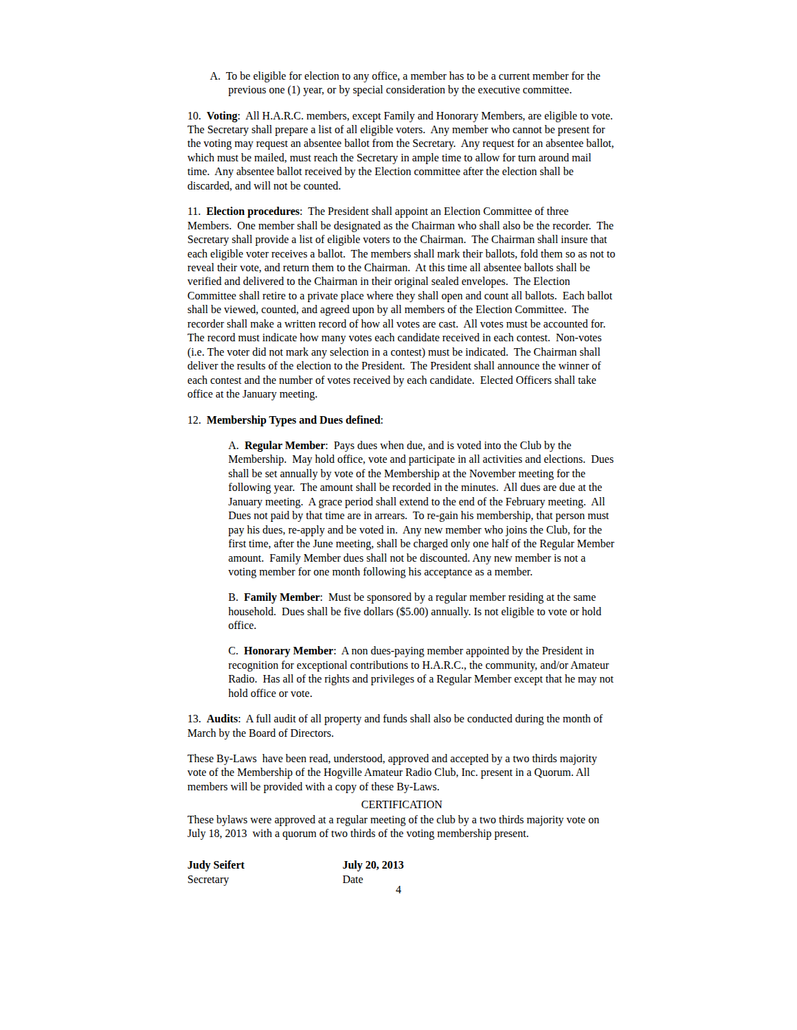A. To be eligible for election to any office, a member has to be a current member for the previous one (1) year, or by special consideration by the executive committee.
10. Voting: All H.A.R.C. members, except Family and Honorary Members, are eligible to vote. The Secretary shall prepare a list of all eligible voters. Any member who cannot be present for the voting may request an absentee ballot from the Secretary. Any request for an absentee ballot, which must be mailed, must reach the Secretary in ample time to allow for turn around mail time. Any absentee ballot received by the Election committee after the election shall be discarded, and will not be counted.
11. Election procedures: The President shall appoint an Election Committee of three Members. One member shall be designated as the Chairman who shall also be the recorder. The Secretary shall provide a list of eligible voters to the Chairman. The Chairman shall insure that each eligible voter receives a ballot. The members shall mark their ballots, fold them so as not to reveal their vote, and return them to the Chairman. At this time all absentee ballots shall be verified and delivered to the Chairman in their original sealed envelopes. The Election Committee shall retire to a private place where they shall open and count all ballots. Each ballot shall be viewed, counted, and agreed upon by all members of the Election Committee. The recorder shall make a written record of how all votes are cast. All votes must be accounted for. The record must indicate how many votes each candidate received in each contest. Non-votes (i.e. The voter did not mark any selection in a contest) must be indicated. The Chairman shall deliver the results of the election to the President. The President shall announce the winner of each contest and the number of votes received by each candidate. Elected Officers shall take office at the January meeting.
12. Membership Types and Dues defined:
A. Regular Member: Pays dues when due, and is voted into the Club by the Membership. May hold office, vote and participate in all activities and elections. Dues shall be set annually by vote of the Membership at the November meeting for the following year. The amount shall be recorded in the minutes. All dues are due at the January meeting. A grace period shall extend to the end of the February meeting. All Dues not paid by that time are in arrears. To re-gain his membership, that person must pay his dues, re-apply and be voted in. Any new member who joins the Club, for the first time, after the June meeting, shall be charged only one half of the Regular Member amount. Family Member dues shall not be discounted. Any new member is not a voting member for one month following his acceptance as a member.
B. Family Member: Must be sponsored by a regular member residing at the same household. Dues shall be five dollars ($5.00) annually. Is not eligible to vote or hold office.
C. Honorary Member: A non dues-paying member appointed by the President in recognition for exceptional contributions to H.A.R.C., the community, and/or Amateur Radio. Has all of the rights and privileges of a Regular Member except that he may not hold office or vote.
13. Audits: A full audit of all property and funds shall also be conducted during the month of March by the Board of Directors.
These By-Laws have been read, understood, approved and accepted by a two thirds majority vote of the Membership of the Hogville Amateur Radio Club, Inc. present in a Quorum. All members will be provided with a copy of these By-Laws.
CERTIFICATION
These bylaws were approved at a regular meeting of the club by a two thirds majority vote on July 18, 2013 with a quorum of two thirds of the voting membership present.
Judy Seifert July 20, 2013 Secretary Date
4